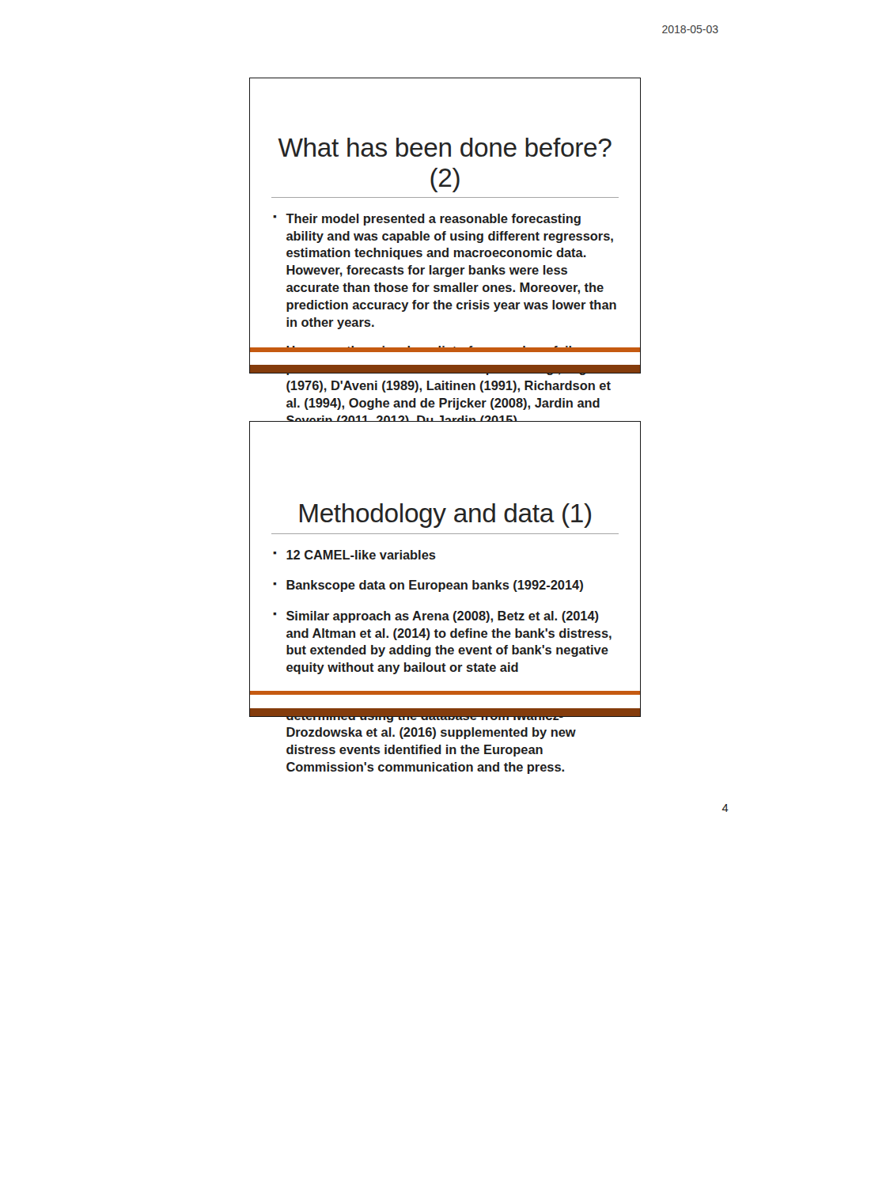2018-05-03
What has been done before? (2)
Their model presented a reasonable forecasting ability and was capable of using different regressors, estimation techniques and macroeconomic data. However, forecasts for larger banks were less accurate than those for smaller ones. Moreover, the prediction accuracy for the crisis year was lower than in other years.
However, there is a long list of research on failure processes for non-financial companies. E.g., Argenti (1976), D'Aveni (1989), Laitinen (1991), Richardson et al. (1994), Ooghe and de Prijcker (2008), Jardin and Severin (2011, 2012), Du Jardin (2015).
Methodology and data (1)
12 CAMEL-like variables
Bankscope data on European banks (1992-2014)
Similar approach as Arena (2008), Betz et al. (2014) and Altman et al. (2014) to define the bank's distress, but extended by adding the event of bank's negative equity without any bailout or state aid
The distress status and the year of distress were determined using the database from Iwanicz-Drozdowska et al. (2016) supplemented by new distress events identified in the European Commission's communication and the press.
4